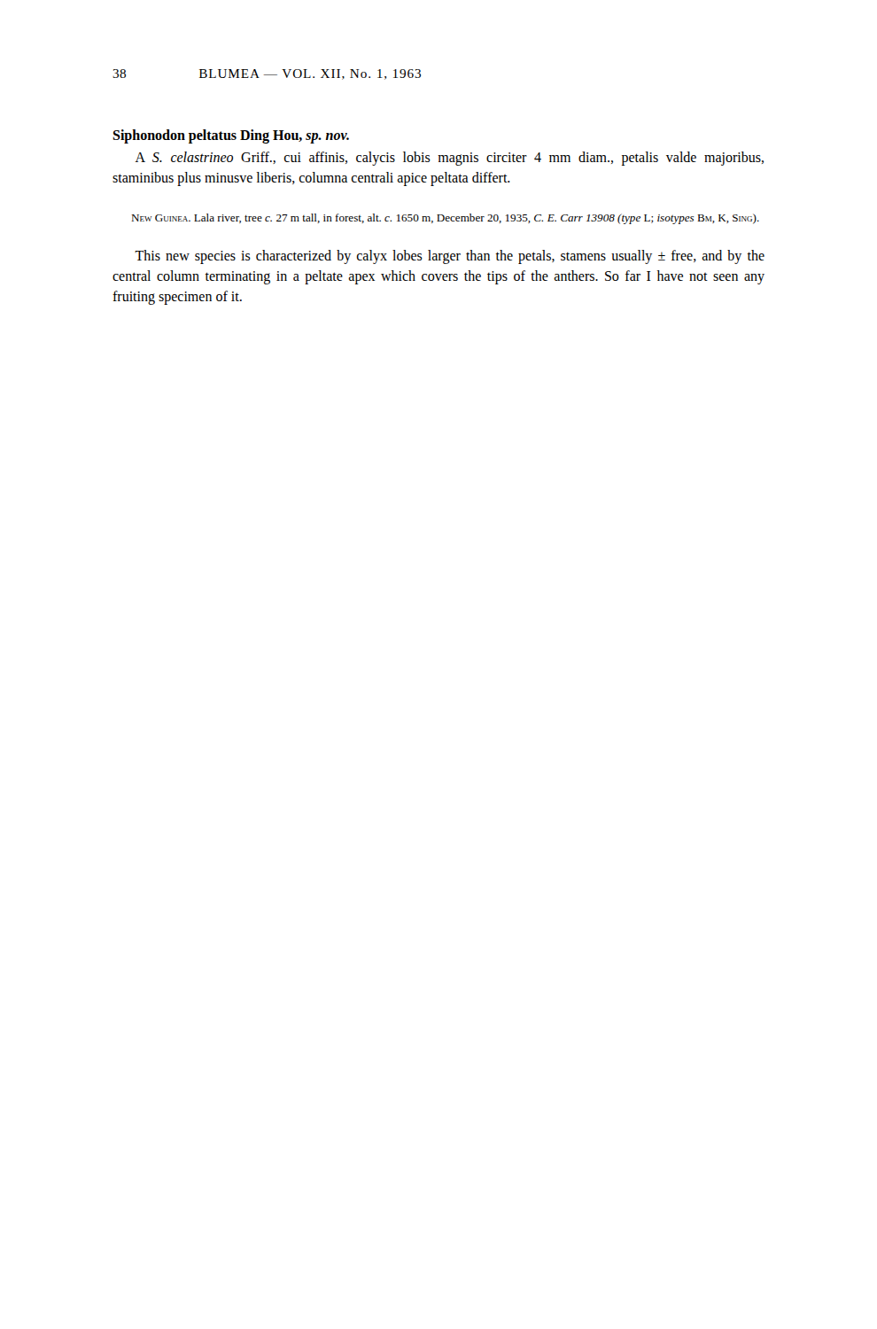38
BLUMEA — VOL. XII, No. 1, 1963
Siphonodon peltatus Ding Hou, sp. nov.
A S. celastrineo Griff., cui affinis, calycis lobis magnis circiter 4 mm diam., petalis valde majoribus, staminibus plus minusve liberis, columna centrali apice peltata differt.
New Guinea. Lala river, tree c. 27 m tall, in forest, alt. c. 1650 m, December 20, 1935, C. E. Carr 13908 (type L; isotypes Bm, K, Sing).
This new species is characterized by calyx lobes larger than the petals, stamens usually ± free, and by the central column terminating in a peltate apex which covers the tips of the anthers. So far I have not seen any fruiting specimen of it.